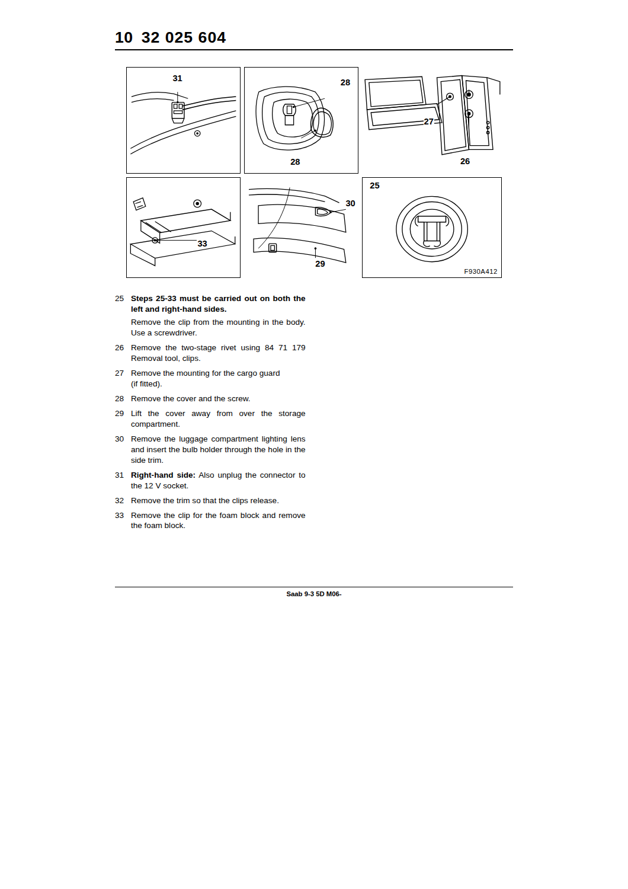1032 025 604
31
28 28
27 26
33
30 29
25 F930A412
25 Steps 25-33 must be carried out on both the left and right-hand sides.
Remove the clip from the mounting in the body. Use a screwdriver.
26 Remove the two-stage rivet using 84 71 179 Removal tool, clips.
27 Remove the mounting for the cargo guard
(if fitted).
28 Remove the cover and the screw.
29 Lift the cover away from over the storage compartment.
30 Remove the luggage compartment lighting lens and insert the bulb holder through the hole in the side trim.
31 Right-hand side: Also unplug the connector to the 12 V socket.
32 Remove the trim so that the clips release.
33 Remove the clip for the foam block and remove the foam block.
Saab 9-3 5D M06-